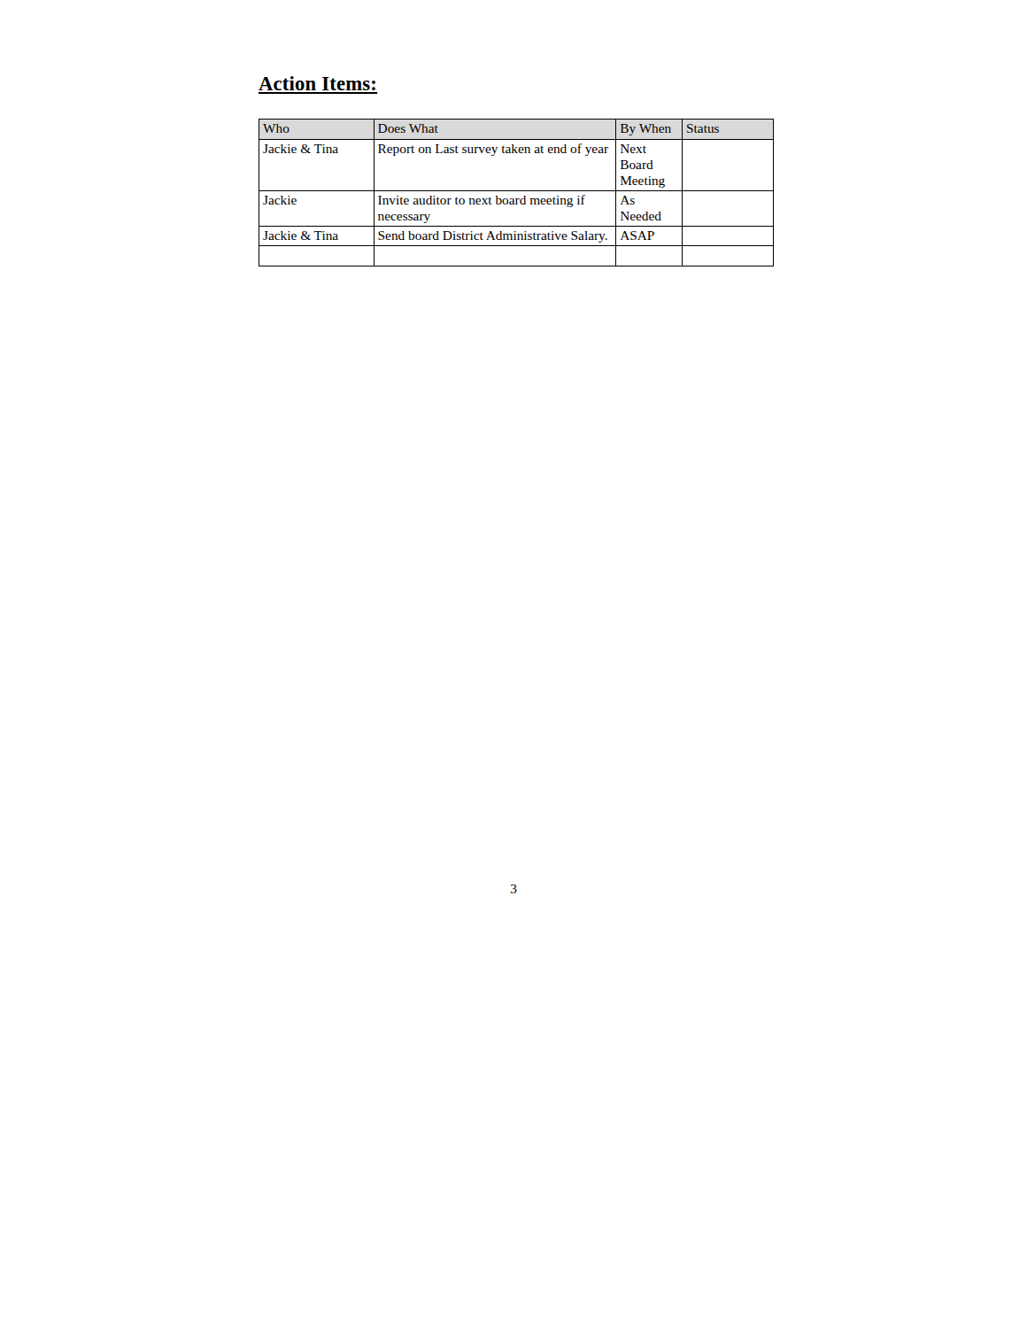Action Items:
| Who | Does What | By When | Status |
| --- | --- | --- | --- |
| Jackie & Tina | Report on Last survey taken at end of year | Next Board Meeting | |
| Jackie | Invite auditor to next board meeting if necessary | As Needed | |
| Jackie & Tina | Send board District Administrative Salary. | ASAP | |
3